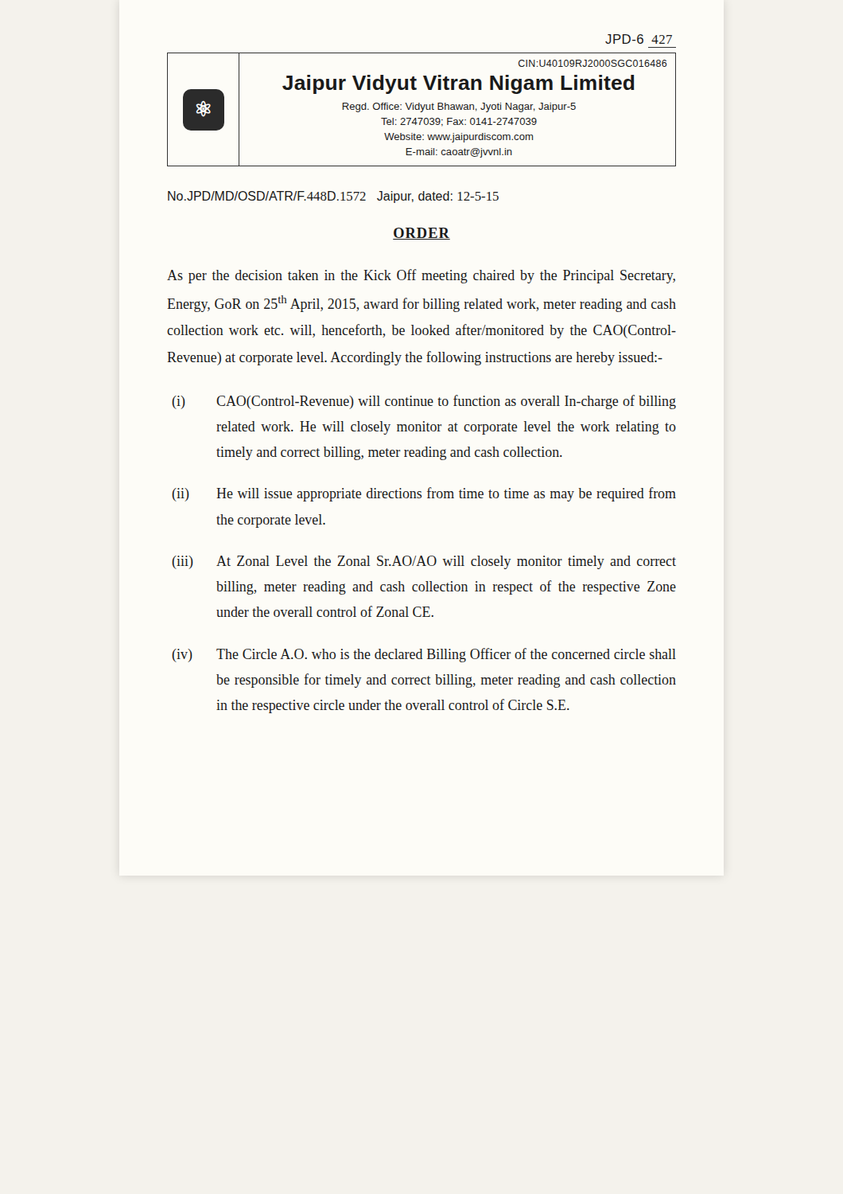JPD-6 427
⚛
CIN:U40109RJ2000SGC016486
Jaipur Vidyut Vitran Nigam Limited
Regd. Office: Vidyut Bhawan, Jyoti Nagar, Jaipur-5
Tel: 2747039; Fax: 0141-2747039
Website: www.jaipurdiscom.com
E-mail: caoatr@jvvnl.in
No.JPD/MD/OSD/ATR/F.448 D.1572 Jaipur, dated: 12-5-15
ORDER
As per the decision taken in the Kick Off meeting chaired by the Principal Secretary, Energy, GoR on 25th April, 2015, award for billing related work, meter reading and cash collection work etc. will, henceforth, be looked after/monitored by the CAO(Control-Revenue) at corporate level. Accordingly the following instructions are hereby issued:-
(i) CAO(Control-Revenue) will continue to function as overall In-charge of billing related work. He will closely monitor at corporate level the work relating to timely and correct billing, meter reading and cash collection.
(ii) He will issue appropriate directions from time to time as may be required from the corporate level.
(iii) At Zonal Level the Zonal Sr.AO/AO will closely monitor timely and correct billing, meter reading and cash collection in respect of the respective Zone under the overall control of Zonal CE.
(iv) The Circle A.O. who is the declared Billing Officer of the concerned circle shall be responsible for timely and correct billing, meter reading and cash collection in the respective circle under the overall control of Circle S.E.